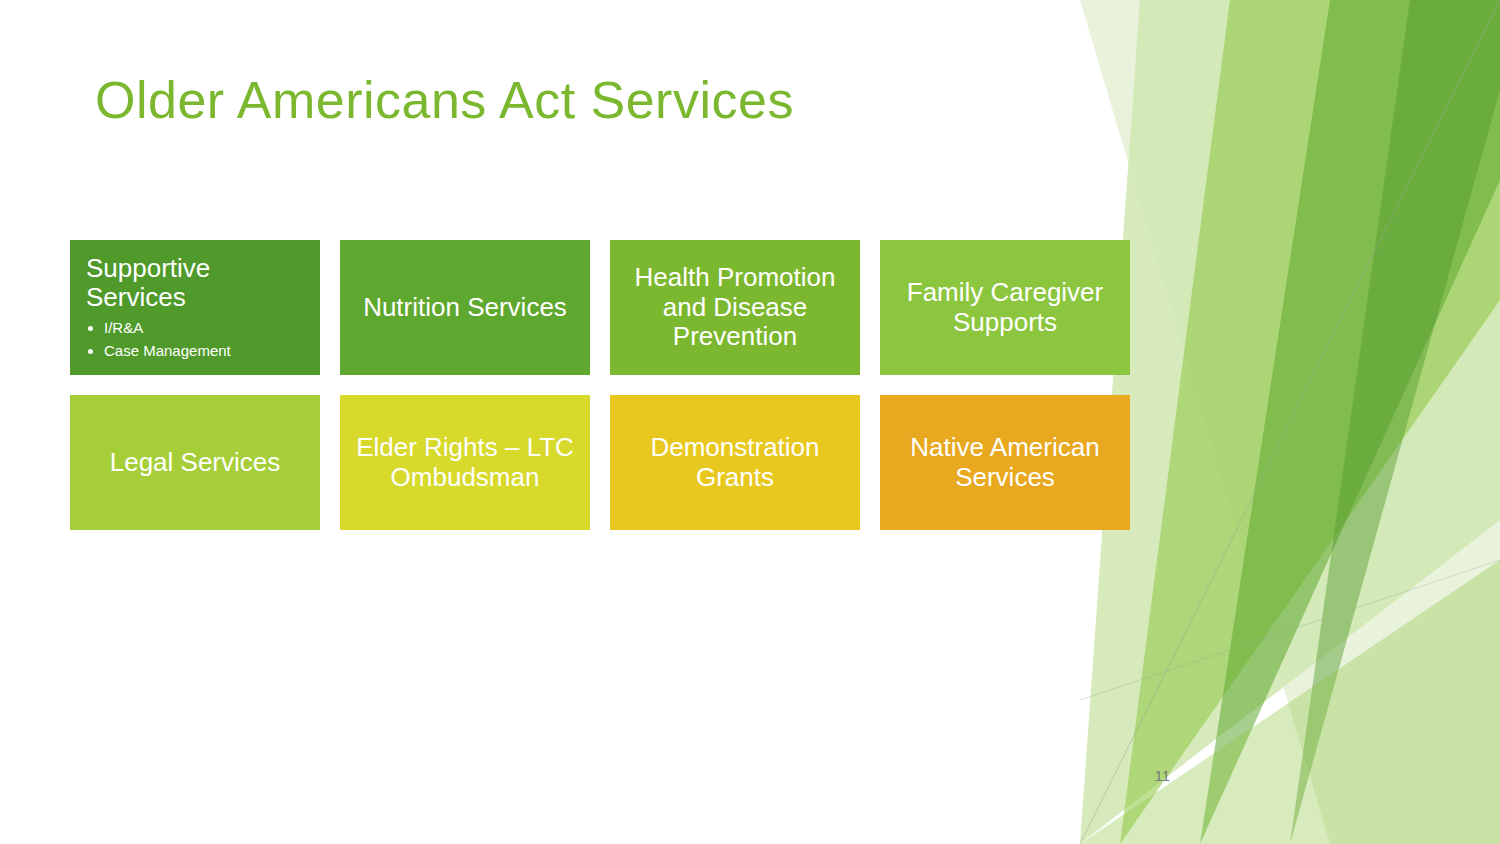Older Americans Act Services
Supportive Services
I/R&A
Case Management
Nutrition Services
Health Promotion and Disease Prevention
Family Caregiver Supports
Legal Services
Elder Rights – LTC Ombudsman
Demonstration Grants
Native American Services
11